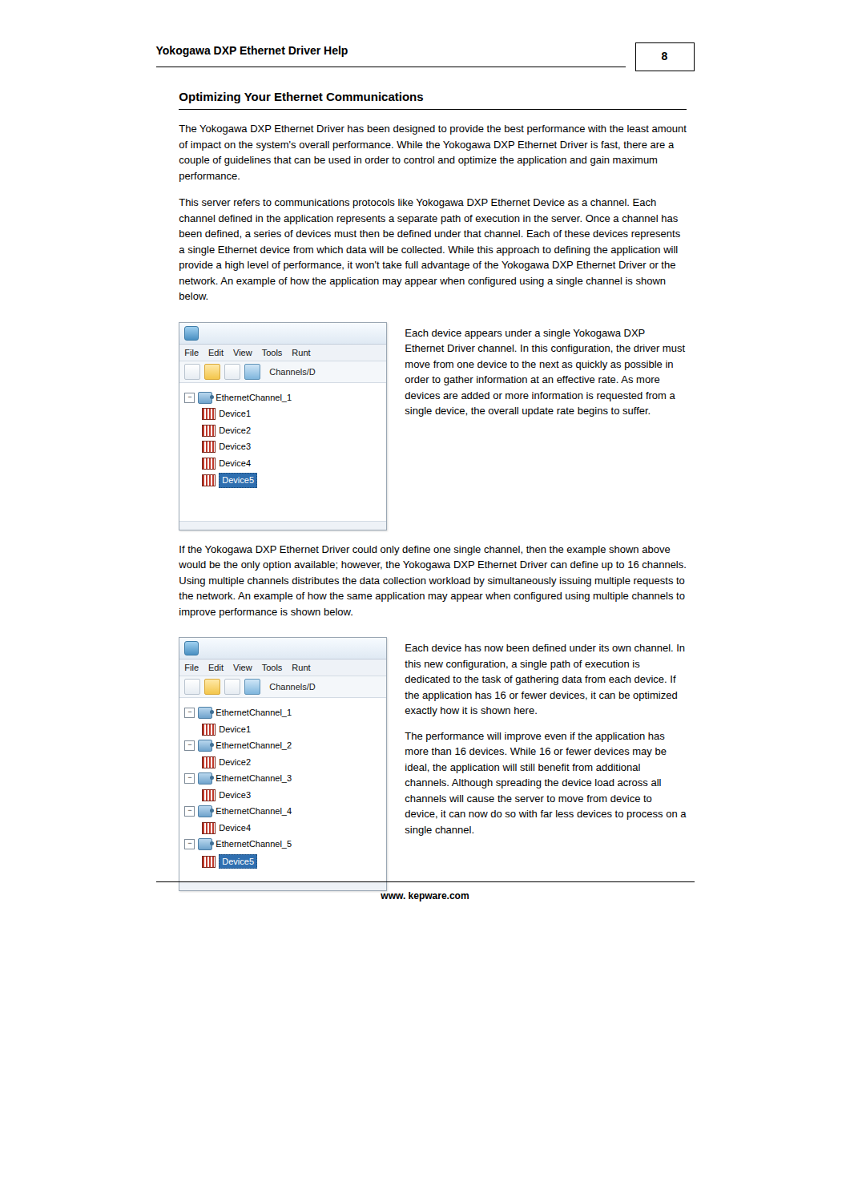Yokogawa DXP Ethernet Driver Help
8
Optimizing Your Ethernet Communications
The Yokogawa DXP Ethernet Driver has been designed to provide the best performance with the least amount of impact on the system's overall performance. While the Yokogawa DXP Ethernet Driver is fast, there are a couple of guidelines that can be used in order to control and optimize the application and gain maximum performance.
This server refers to communications protocols like Yokogawa DXP Ethernet Device as a channel. Each channel defined in the application represents a separate path of execution in the server. Once a channel has been defined, a series of devices must then be defined under that channel. Each of these devices represents a single Ethernet device from which data will be collected. While this approach to defining the application will provide a high level of performance, it won't take full advantage of the Yokogawa DXP Ethernet Driver or the network. An example of how the application may appear when configured using a single channel is shown below.
File Edit View Tools Runt
Channels/D
− EthernetChannel_1
Device1
Device2
Device3
Device4
Device5
Each device appears under a single Yokogawa DXP Ethernet Driver channel. In this configuration, the driver must move from one device to the next as quickly as possible in order to gather information at an effective rate. As more devices are added or more information is requested from a single device, the overall update rate begins to suffer.
If the Yokogawa DXP Ethernet Driver could only define one single channel, then the example shown above would be the only option available; however, the Yokogawa DXP Ethernet Driver can define up to 16 channels. Using multiple channels distributes the data collection workload by simultaneously issuing multiple requests to the network. An example of how the same application may appear when configured using multiple channels to improve performance is shown below.
File Edit View Tools Runt
Channels/D
− EthernetChannel_1
Device1
− EthernetChannel_2
Device2
− EthernetChannel_3
Device3
− EthernetChannel_4
Device4
− EthernetChannel_5
Device5
Each device has now been defined under its own channel. In this new configuration, a single path of execution is dedicated to the task of gathering data from each device. If the application has 16 or fewer devices, it can be optimized exactly how it is shown here.
The performance will improve even if the application has more than 16 devices. While 16 or fewer devices may be ideal, the application will still benefit from additional channels. Although spreading the device load across all channels will cause the server to move from device to device, it can now do so with far less devices to process on a single channel.
www. kepware.com